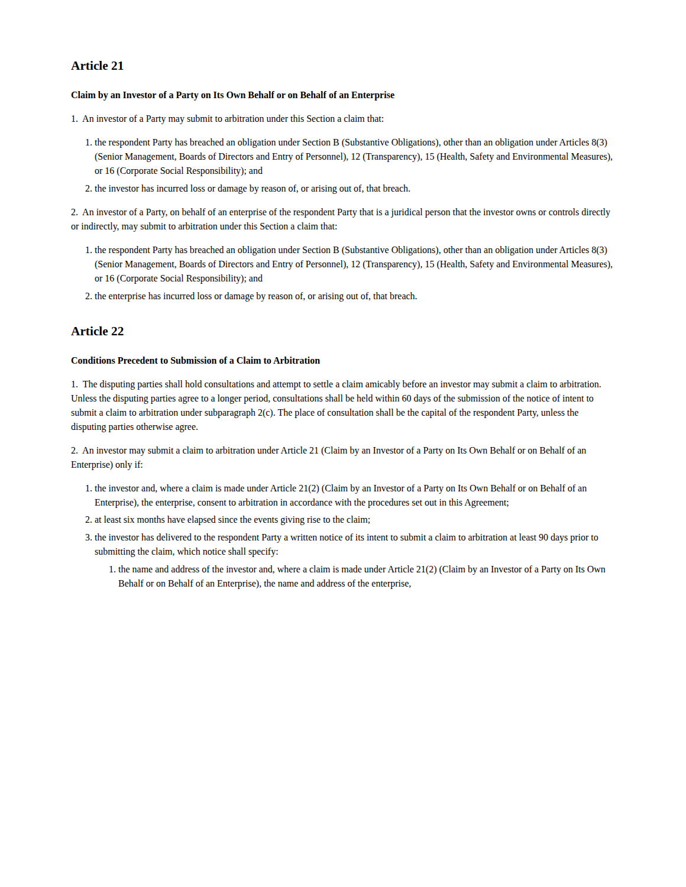Article 21
Claim by an Investor of a Party on Its Own Behalf or on Behalf of an Enterprise
1. An investor of a Party may submit to arbitration under this Section a claim that:
the respondent Party has breached an obligation under Section B (Substantive Obligations), other than an obligation under Articles 8(3) (Senior Management, Boards of Directors and Entry of Personnel), 12 (Transparency), 15 (Health, Safety and Environmental Measures), or 16 (Corporate Social Responsibility); and
the investor has incurred loss or damage by reason of, or arising out of, that breach.
2. An investor of a Party, on behalf of an enterprise of the respondent Party that is a juridical person that the investor owns or controls directly or indirectly, may submit to arbitration under this Section a claim that:
the respondent Party has breached an obligation under Section B (Substantive Obligations), other than an obligation under Articles 8(3) (Senior Management, Boards of Directors and Entry of Personnel), 12 (Transparency), 15 (Health, Safety and Environmental Measures), or 16 (Corporate Social Responsibility); and
the enterprise has incurred loss or damage by reason of, or arising out of, that breach.
Article 22
Conditions Precedent to Submission of a Claim to Arbitration
1. The disputing parties shall hold consultations and attempt to settle a claim amicably before an investor may submit a claim to arbitration. Unless the disputing parties agree to a longer period, consultations shall be held within 60 days of the submission of the notice of intent to submit a claim to arbitration under subparagraph 2(c). The place of consultation shall be the capital of the respondent Party, unless the disputing parties otherwise agree.
2. An investor may submit a claim to arbitration under Article 21 (Claim by an Investor of a Party on Its Own Behalf or on Behalf of an Enterprise) only if:
the investor and, where a claim is made under Article 21(2) (Claim by an Investor of a Party on Its Own Behalf or on Behalf of an Enterprise), the enterprise, consent to arbitration in accordance with the procedures set out in this Agreement;
at least six months have elapsed since the events giving rise to the claim;
the investor has delivered to the respondent Party a written notice of its intent to submit a claim to arbitration at least 90 days prior to submitting the claim, which notice shall specify:
the name and address of the investor and, where a claim is made under Article 21(2) (Claim by an Investor of a Party on Its Own Behalf or on Behalf of an Enterprise), the name and address of the enterprise,